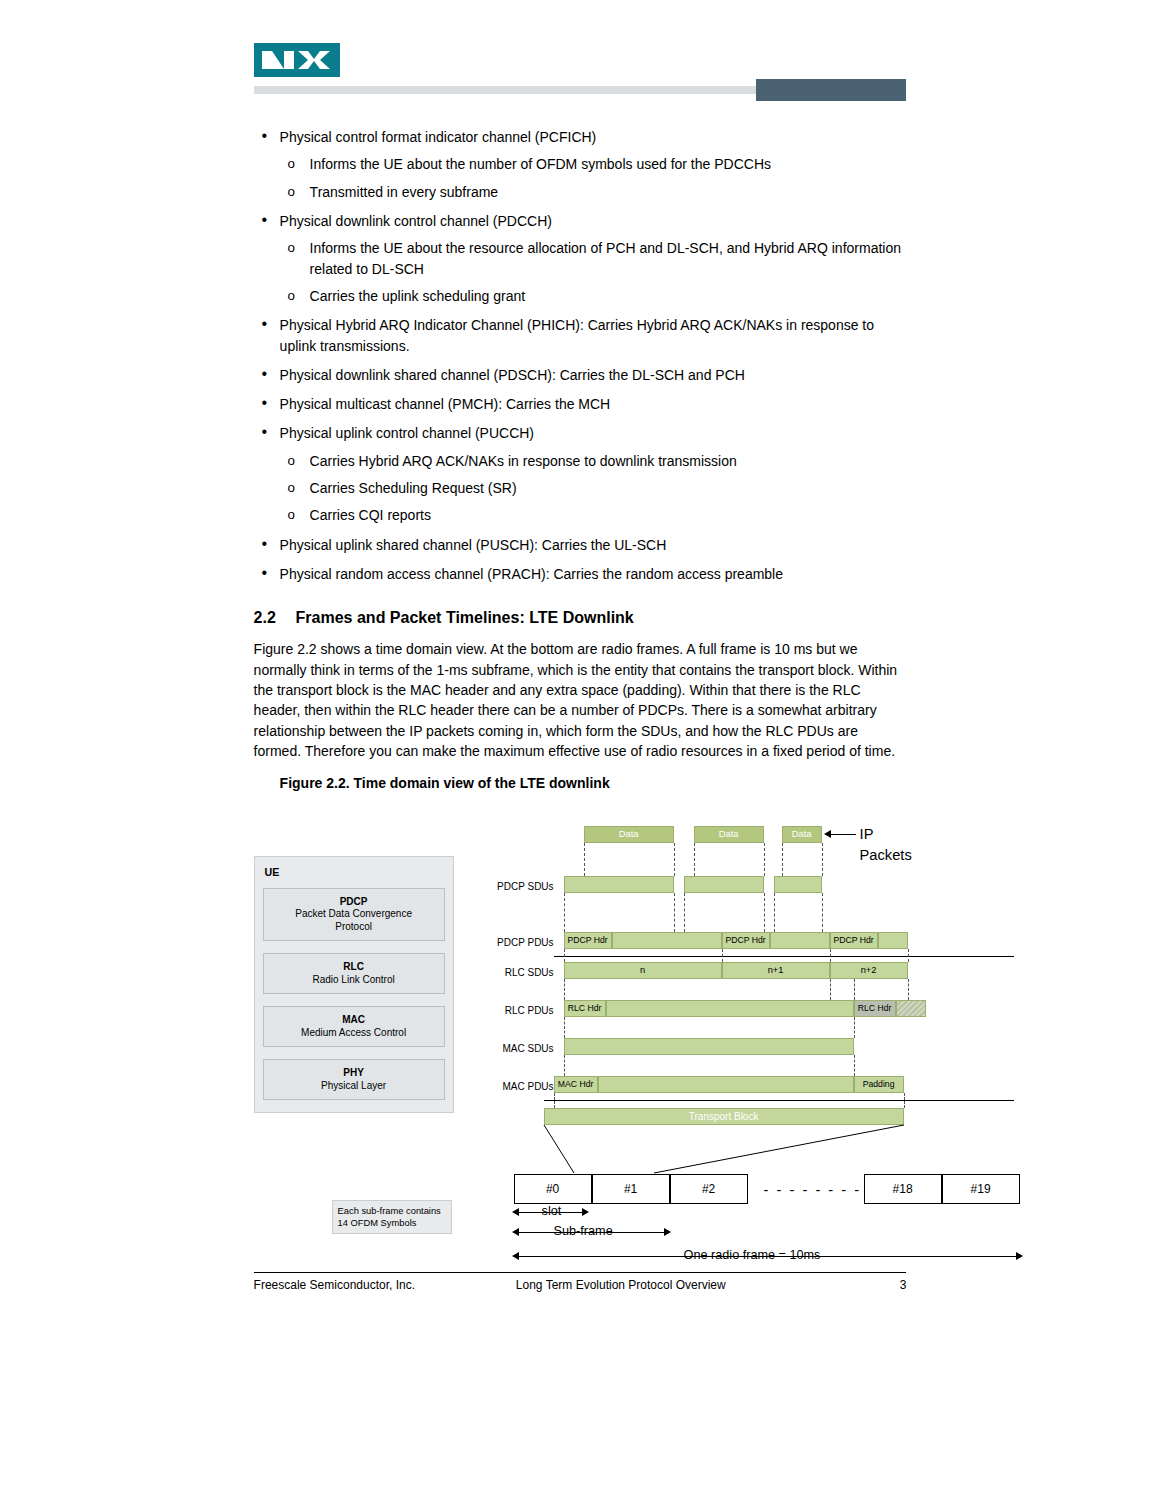Physical control format indicator channel (PCFICH)
Informs the UE about the number of OFDM symbols used for the PDCCHs
Transmitted in every subframe
Physical downlink control channel (PDCCH)
Informs the UE about the resource allocation of PCH and DL-SCH, and Hybrid ARQ information related to DL-SCH
Carries the uplink scheduling grant
Physical Hybrid ARQ Indicator Channel (PHICH): Carries Hybrid ARQ ACK/NAKs in response to uplink transmissions.
Physical downlink shared channel (PDSCH): Carries the DL-SCH and PCH
Physical multicast channel (PMCH): Carries the MCH
Physical uplink control channel (PUCCH)
Carries Hybrid ARQ ACK/NAKs in response to downlink transmission
Carries Scheduling Request (SR)
Carries CQI reports
Physical uplink shared channel (PUSCH): Carries the UL-SCH
Physical random access channel (PRACH): Carries the random access preamble
2.2 Frames and Packet Timelines: LTE Downlink
Figure 2.2 shows a time domain view. At the bottom are radio frames. A full frame is 10 ms but we normally think in terms of the 1-ms subframe, which is the entity that contains the transport block. Within the transport block is the MAC header and any extra space (padding). Within that there is the RLC header, then within the RLC header there can be a number of PDCPs. There is a somewhat arbitrary relationship between the IP packets coming in, which form the SDUs, and how the RLC PDUs are formed. Therefore you can make the maximum effective use of radio resources in a fixed period of time.
Figure 2.2. Time domain view of the LTE downlink
UE
PDCP
Packet Data Convergence
Protocol
RLC
Radio Link Control
MAC
Medium Access Control
PHY
Physical Layer
Each sub-frame contains 14 OFDM Symbols
PDCP SDUs
PDCP PDUs
RLC SDUs
RLC PDUs
MAC SDUs
MAC PDUs
Data
Data
Data
IP Packets
PDCP Hdr
PDCP Hdr
PDCP Hdr
n
n+1
n+2
RLC Hdr
RLC Hdr
MAC Hdr
Padding
Transport Block
#0
#1
#2
- - - - - - - -
#18
#19
slot
Sub-frame
One radio frame = 10ms
Freescale Semiconductor, Inc.
Long Term Evolution Protocol Overview
3